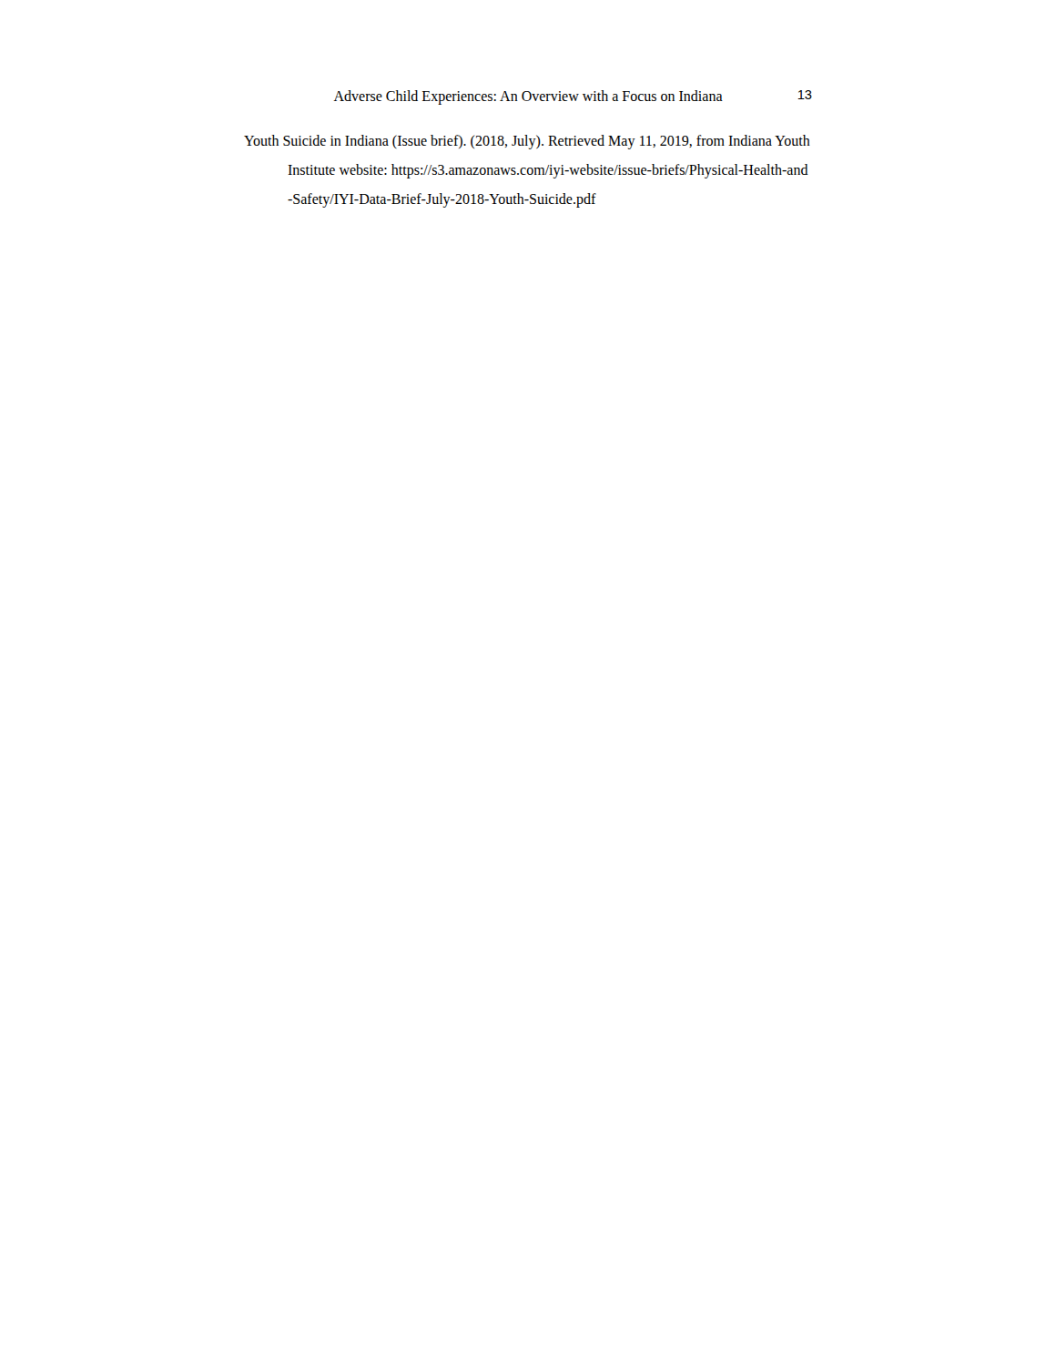Adverse Child Experiences: An Overview with a Focus on Indiana 13
Youth Suicide in Indiana (Issue brief). (2018, July). Retrieved May 11, 2019, from Indiana Youth Institute website: https://s3.amazonaws.com/iyi-website/issue-briefs/Physical-Health-and-Safety/IYI-Data-Brief-July-2018-Youth-Suicide.pdf